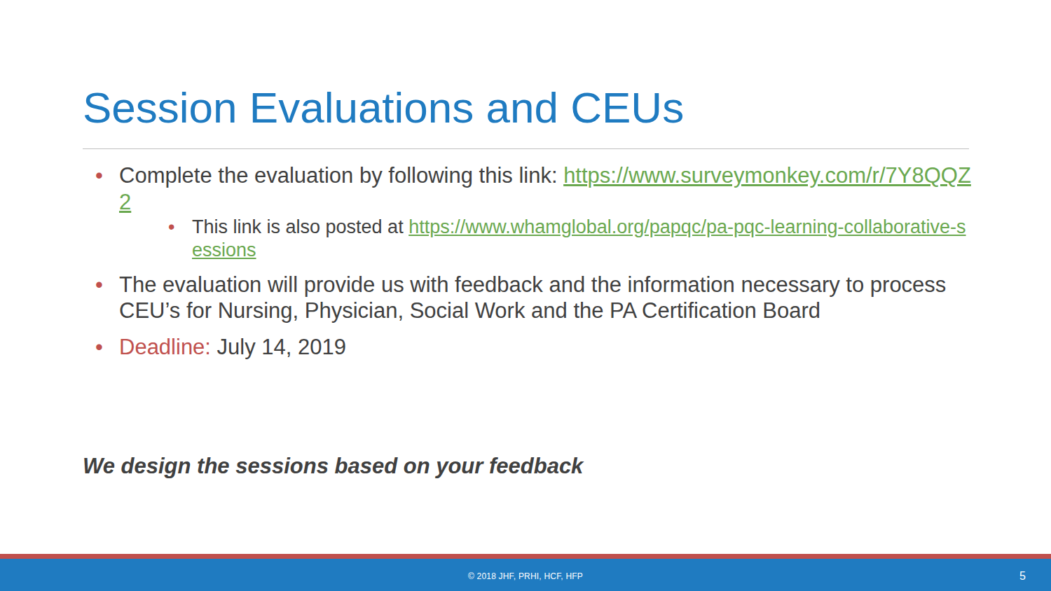Session Evaluations and CEUs
Complete the evaluation by following this link: https://www.surveymonkey.com/r/7Y8QQZ2
This link is also posted at https://www.whamglobal.org/papqc/pa-pqc-learning-collaborative-sessions
The evaluation will provide us with feedback and the information necessary to process CEU’s for Nursing, Physician, Social Work and the PA Certification Board
Deadline: July 14, 2019
We design the sessions based on your feedback
© 2018 JHF, PRHI, HCF, HFP
5